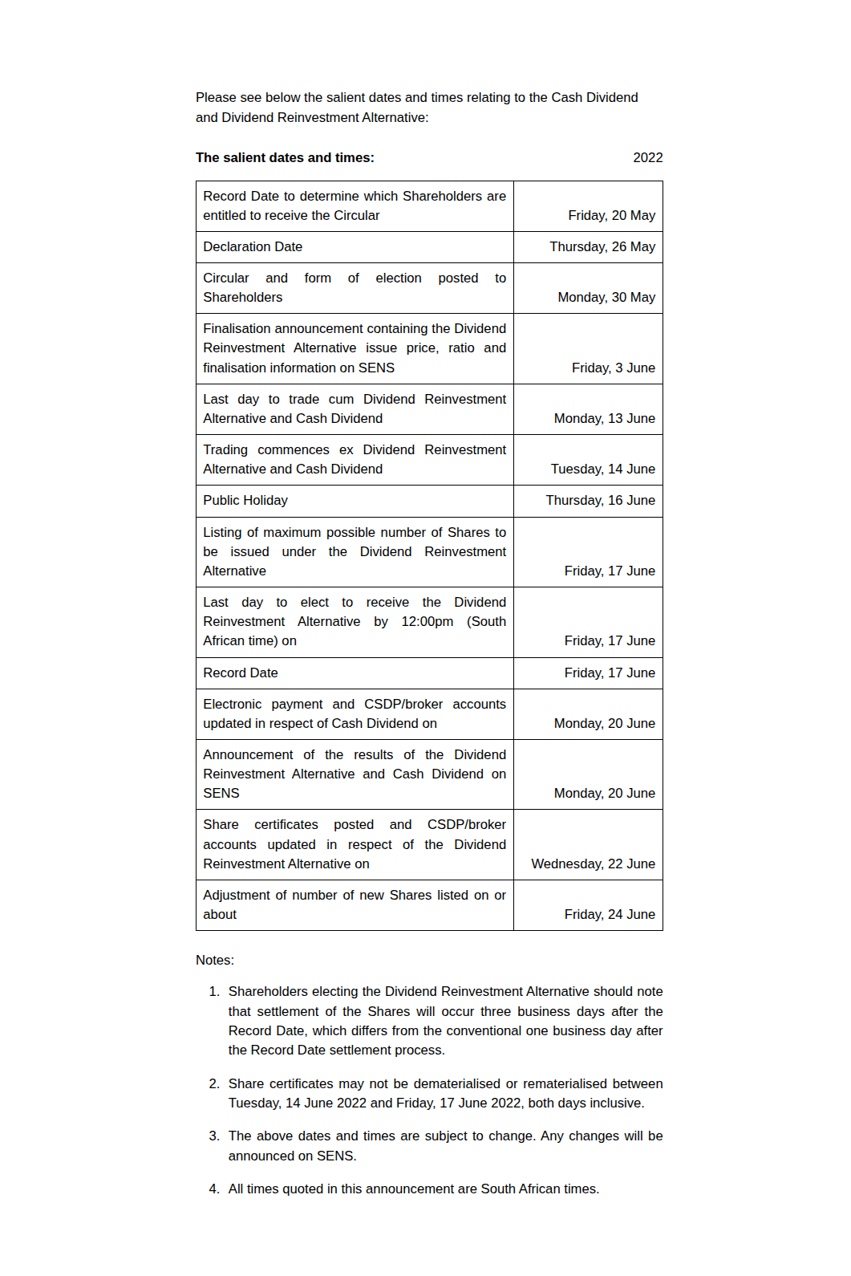Please see below the salient dates and times relating to the Cash Dividend and Dividend Reinvestment Alternative:
The salient dates and times: 2022
| Record Date to determine which Shareholders are entitled to receive the Circular | Friday, 20 May |
| Declaration Date | Thursday, 26 May |
| Circular and form of election posted to Shareholders | Monday, 30 May |
| Finalisation announcement containing the Dividend Reinvestment Alternative issue price, ratio and finalisation information on SENS | Friday, 3 June |
| Last day to trade cum Dividend Reinvestment Alternative and Cash Dividend | Monday, 13 June |
| Trading commences ex Dividend Reinvestment Alternative and Cash Dividend | Tuesday, 14 June |
| Public Holiday | Thursday, 16 June |
| Listing of maximum possible number of Shares to be issued under the Dividend Reinvestment Alternative | Friday, 17 June |
| Last day to elect to receive the Dividend Reinvestment Alternative by 12:00pm (South African time) on | Friday, 17 June |
| Record Date | Friday, 17 June |
| Electronic payment and CSDP/broker accounts updated in respect of Cash Dividend on | Monday, 20 June |
| Announcement of the results of the Dividend Reinvestment Alternative and Cash Dividend on SENS | Monday, 20 June |
| Share certificates posted and CSDP/broker accounts updated in respect of the Dividend Reinvestment Alternative on | Wednesday, 22 June |
| Adjustment of number of new Shares listed on or about | Friday, 24 June |
Notes:
Shareholders electing the Dividend Reinvestment Alternative should note that settlement of the Shares will occur three business days after the Record Date, which differs from the conventional one business day after the Record Date settlement process.
Share certificates may not be dematerialised or rematerialised between Tuesday, 14 June 2022 and Friday, 17 June 2022, both days inclusive.
The above dates and times are subject to change. Any changes will be announced on SENS.
All times quoted in this announcement are South African times.